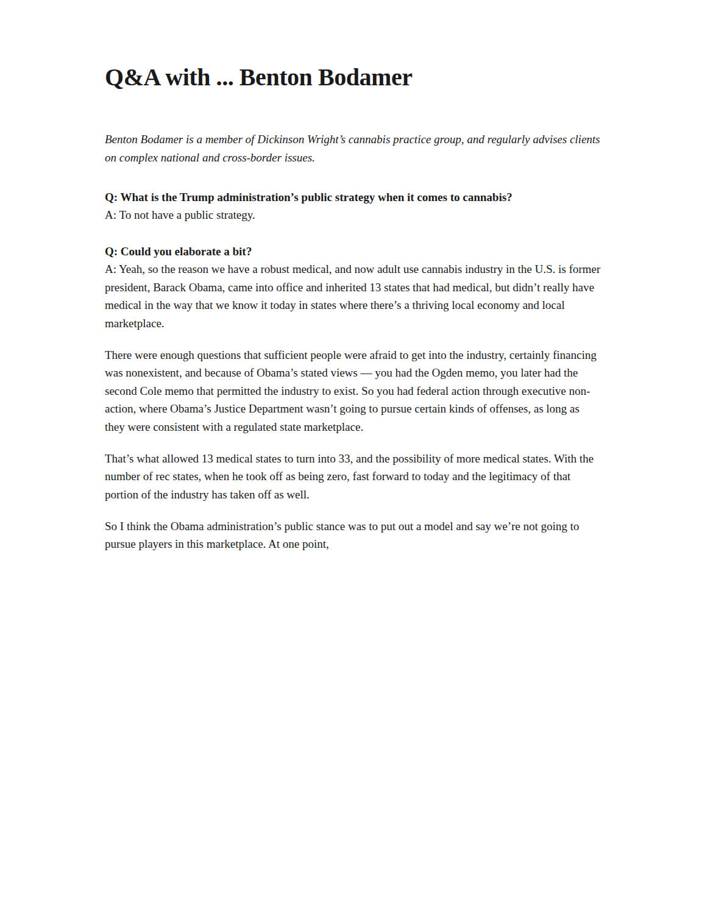Q&A with ... Benton Bodamer
Benton Bodamer is a member of Dickinson Wright’s cannabis practice group, and regularly advises clients on complex national and cross-border issues.
Q: What is the Trump administration’s public strategy when it comes to cannabis?
A: To not have a public strategy.
Q: Could you elaborate a bit?
A: Yeah, so the reason we have a robust medical, and now adult use cannabis industry in the U.S. is former president, Barack Obama, came into office and inherited 13 states that had medical, but didn’t really have medical in the way that we know it today in states where there’s a thriving local economy and local marketplace.
There were enough questions that sufficient people were afraid to get into the industry, certainly financing was nonexistent, and because of Obama’s stated views — you had the Ogden memo, you later had the second Cole memo that permitted the industry to exist. So you had federal action through executive non-action, where Obama’s Justice Department wasn’t going to pursue certain kinds of offenses, as long as they were consistent with a regulated state marketplace.
That’s what allowed 13 medical states to turn into 33, and the possibility of more medical states. With the number of rec states, when he took off as being zero, fast forward to today and the legitimacy of that portion of the industry has taken off as well.
So I think the Obama administration’s public stance was to put out a model and say we’re not going to pursue players in this marketplace. At one point,